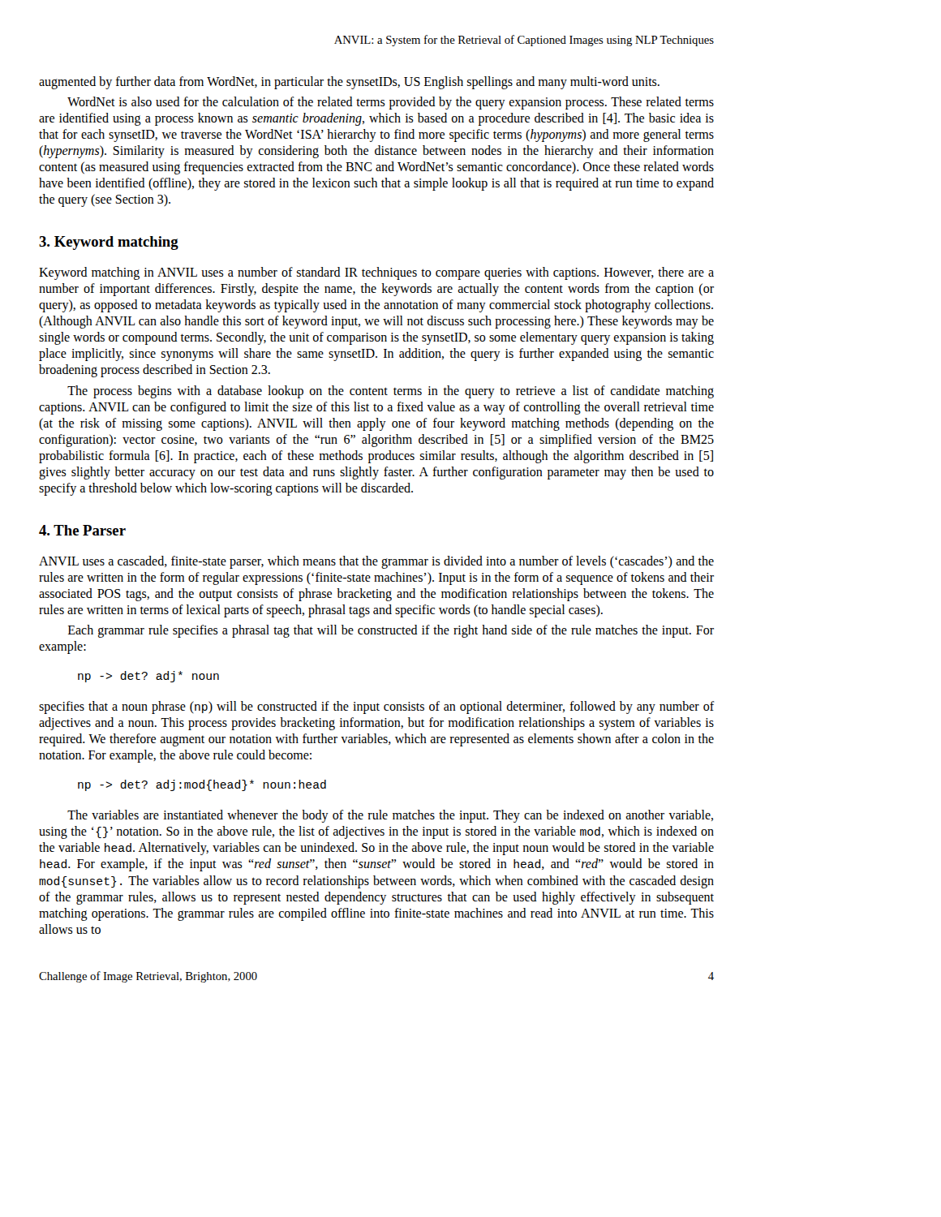ANVIL: a System for the Retrieval of Captioned Images using NLP Techniques
augmented by further data from WordNet, in particular the synsetIDs, US English spellings and many multi-word units.
WordNet is also used for the calculation of the related terms provided by the query expansion process. These related terms are identified using a process known as semantic broadening, which is based on a procedure described in [4]. The basic idea is that for each synsetID, we traverse the WordNet ‘ISA’ hierarchy to find more specific terms (hyponyms) and more general terms (hypernyms). Similarity is measured by considering both the distance between nodes in the hierarchy and their information content (as measured using frequencies extracted from the BNC and WordNet’s semantic concordance). Once these related words have been identified (offline), they are stored in the lexicon such that a simple lookup is all that is required at run time to expand the query (see Section 3).
3. Keyword matching
Keyword matching in ANVIL uses a number of standard IR techniques to compare queries with captions. However, there are a number of important differences. Firstly, despite the name, the keywords are actually the content words from the caption (or query), as opposed to metadata keywords as typically used in the annotation of many commercial stock photography collections. (Although ANVIL can also handle this sort of keyword input, we will not discuss such processing here.) These keywords may be single words or compound terms. Secondly, the unit of comparison is the synsetID, so some elementary query expansion is taking place implicitly, since synonyms will share the same synsetID. In addition, the query is further expanded using the semantic broadening process described in Section 2.3.
The process begins with a database lookup on the content terms in the query to retrieve a list of candidate matching captions. ANVIL can be configured to limit the size of this list to a fixed value as a way of controlling the overall retrieval time (at the risk of missing some captions). ANVIL will then apply one of four keyword matching methods (depending on the configuration): vector cosine, two variants of the “run 6” algorithm described in [5] or a simplified version of the BM25 probabilistic formula [6]. In practice, each of these methods produces similar results, although the algorithm described in [5] gives slightly better accuracy on our test data and runs slightly faster. A further configuration parameter may then be used to specify a threshold below which low-scoring captions will be discarded.
4. The Parser
ANVIL uses a cascaded, finite-state parser, which means that the grammar is divided into a number of levels (‘cascades’) and the rules are written in the form of regular expressions (‘finite-state machines’). Input is in the form of a sequence of tokens and their associated POS tags, and the output consists of phrase bracketing and the modification relationships between the tokens. The rules are written in terms of lexical parts of speech, phrasal tags and specific words (to handle special cases).
Each grammar rule specifies a phrasal tag that will be constructed if the right hand side of the rule matches the input. For example:
np -> det? adj* noun
specifies that a noun phrase (np) will be constructed if the input consists of an optional determiner, followed by any number of adjectives and a noun. This process provides bracketing information, but for modification relationships a system of variables is required. We therefore augment our notation with further variables, which are represented as elements shown after a colon in the notation. For example, the above rule could become:
np -> det? adj:mod{head}* noun:head
The variables are instantiated whenever the body of the rule matches the input. They can be indexed on another variable, using the ‘{}’ notation. So in the above rule, the list of adjectives in the input is stored in the variable mod, which is indexed on the variable head. Alternatively, variables can be unindexed. So in the above rule, the input noun would be stored in the variable head. For example, if the input was “red sunset”, then “sunset” would be stored in head, and “red” would be stored in mod{sunset}. The variables allow us to record relationships between words, which when combined with the cascaded design of the grammar rules, allows us to represent nested dependency structures that can be used highly effectively in subsequent matching operations. The grammar rules are compiled offline into finite-state machines and read into ANVIL at run time. This allows us to
Challenge of Image Retrieval, Brighton, 2000 4